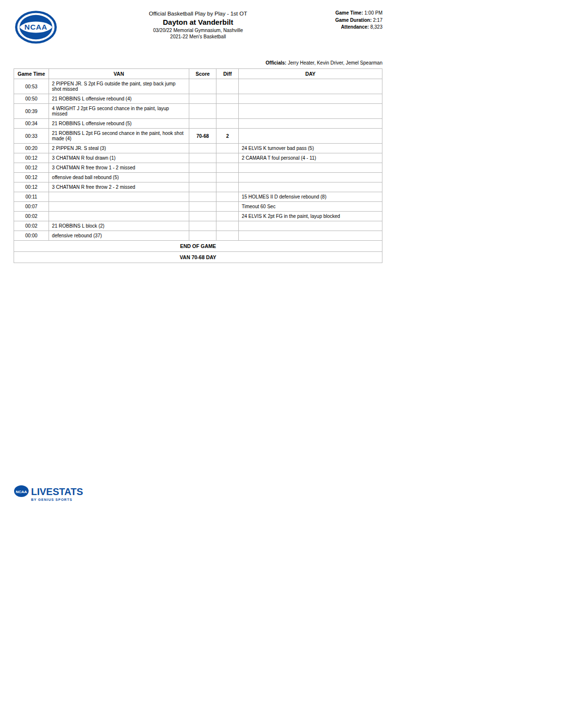NCAA
Official Basketball Play by Play - 1st OT
Dayton at Vanderbilt
03/20/22 Memorial Gymnasium, Nashville
2021-22 Men's Basketball
Game Time: 1:00 PM
Game Duration: 2:17
Attendance: 8,323
Officials: Jerry Heater, Kevin Driver, Jemel Spearman
| Game Time | VAN | Score | Diff | DAY |
| --- | --- | --- | --- | --- |
| 00:53 | 2 PIPPEN JR. S 2pt FG outside the paint, step back jump shot missed | | | |
| 00:50 | 21 ROBBINS L offensive rebound (4) | | | |
| 00:39 | 4 WRIGHT J 2pt FG second chance in the paint, layup missed | | | |
| 00:34 | 21 ROBBINS L offensive rebound (5) | | | |
| 00:33 | 21 ROBBINS L 2pt FG second chance in the paint, hook shot made (4) | 70-68 | 2 | |
| 00:20 | 2 PIPPEN JR. S steal (3) | | | 24 ELVIS K turnover bad pass (5) |
| 00:12 | 3 CHATMAN R foul drawn (1) | | | 2 CAMARA T foul personal (4 - 11) |
| 00:12 | 3 CHATMAN R free throw 1 - 2 missed | | | |
| 00:12 | offensive dead ball rebound (5) | | | |
| 00:12 | 3 CHATMAN R free throw 2 - 2 missed | | | |
| 00:11 | | | | 15 HOLMES II D defensive rebound (8) |
| 00:07 | | | | Timeout 60 Sec |
| 00:02 | | | | 24 ELVIS K 2pt FG in the paint, layup blocked |
| 00:02 | 21 ROBBINS L block (2) | | | |
| 00:00 | defensive rebound (37) | | | |
| END OF GAME |
| VAN 70-68 DAY |
NCAA LIVESTATS BY GENIUS SPORTS